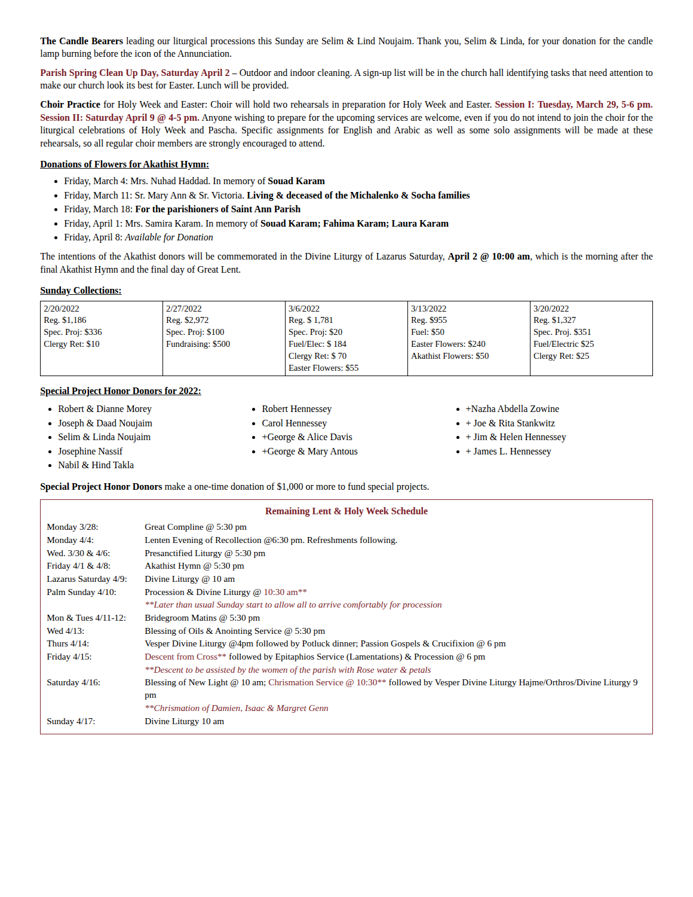The Candle Bearers leading our liturgical processions this Sunday are Selim & Lind Noujaim. Thank you, Selim & Linda, for your donation for the candle lamp burning before the icon of the Annunciation.
Parish Spring Clean Up Day, Saturday April 2 – Outdoor and indoor cleaning. A sign-up list will be in the church hall identifying tasks that need attention to make our church look its best for Easter. Lunch will be provided.
Choir Practice for Holy Week and Easter: Choir will hold two rehearsals in preparation for Holy Week and Easter. Session I: Tuesday, March 29, 5-6 pm. Session II: Saturday April 9 @ 4-5 pm. Anyone wishing to prepare for the upcoming services are welcome, even if you do not intend to join the choir for the liturgical celebrations of Holy Week and Pascha. Specific assignments for English and Arabic as well as some solo assignments will be made at these rehearsals, so all regular choir members are strongly encouraged to attend.
Donations of Flowers for Akathist Hymn:
Friday, March 4: Mrs. Nuhad Haddad. In memory of Souad Karam
Friday, March 11: Sr. Mary Ann & Sr. Victoria. Living & deceased of the Michalenko & Socha families
Friday, March 18: For the parishioners of Saint Ann Parish
Friday, April 1: Mrs. Samira Karam. In memory of Souad Karam; Fahima Karam; Laura Karam
Friday, April 8: Available for Donation
The intentions of the Akathist donors will be commemorated in the Divine Liturgy of Lazarus Saturday, April 2 @ 10:00 am, which is the morning after the final Akathist Hymn and the final day of Great Lent.
Sunday Collections:
| 2/20/2022 Reg. $1,186 Spec. Proj: $336 Clergy Ret: $10 | 2/27/2022 Reg. $2,972 Spec. Proj: $100 Fundraising: $500 | 3/6/2022 Reg. $ 1,781 Spec. Proj: $20 Fuel/Elec: $ 184 Clergy Ret: $ 70 Easter Flowers: $55 | 3/13/2022 Reg. $955 Fuel: $50 Easter Flowers: $240 Akathist Flowers: $50 | 3/20/2022 Reg. $1,327 Spec. Proj. $351 Fuel/Electric $25 Clergy Ret: $25 |
Special Project Honor Donors for 2022:
| Robert & Dianne Morey Joseph & Daad Noujaim Selim & Linda Noujaim Josephine Nassif Nabil & Hind Takla | Robert Hennessey Carol Hennessey +George & Alice Davis +George & Mary Antous | +Nazha Abdella Zowine + Joe & Rita Stankwitz + Jim & Helen Hennessey + James L. Hennessey |
Special Project Honor Donors make a one-time donation of $1,000 or more to fund special projects.
Remaining Lent & Holy Week Schedule
| Monday 3/28: | Great Compline @ 5:30 pm |
| Monday 4/4: | Lenten Evening of Recollection @6:30 pm. Refreshments following. |
| Wed. 3/30 & 4/6: | Presanctified Liturgy @ 5:30 pm |
| Friday 4/1 & 4/8: | Akathist Hymn @ 5:30 pm |
| Lazarus Saturday 4/9: | Divine Liturgy @ 10 am |
| Palm Sunday 4/10: | Procession & Divine Liturgy @ 10:30 am** |
| | **Later than usual Sunday start to allow all to arrive comfortably for procession |
| Mon & Tues 4/11-12: | Bridegroom Matins @ 5:30 pm |
| Wed 4/13: | Blessing of Oils & Anointing Service @ 5:30 pm |
| Thurs 4/14: | Vesper Divine Liturgy @4pm followed by Potluck dinner; Passion Gospels & Crucifixion @ 6 pm |
| Friday 4/15: | Descent from Cross** followed by Epitaphios Service (Lamentations) & Procession @ 6 pm |
| | **Descent to be assisted by the women of the parish with Rose water & petals |
| Saturday 4/16: | Blessing of New Light @ 10 am; Chrismation Service @ 10:30** followed by Vesper Divine Liturgy Hajme/Orthros/Divine Liturgy 9 pm |
| | **Chrismation of Damien, Isaac & Margret Genn |
| Sunday 4/17: | Divine Liturgy 10 am |